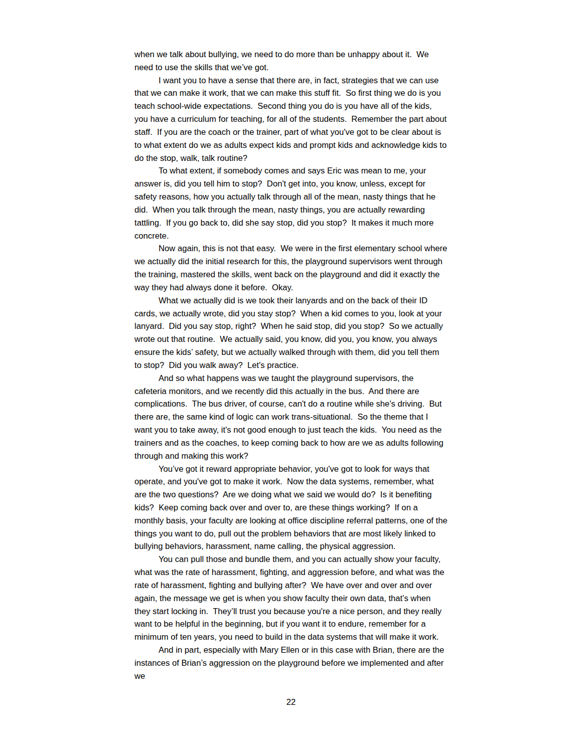when we talk about bullying, we need to do more than be unhappy about it. We need to use the skills that we’ve got.
I want you to have a sense that there are, in fact, strategies that we can use that we can make it work, that we can make this stuff fit. So first thing we do is you teach school-wide expectations. Second thing you do is you have all of the kids, you have a curriculum for teaching, for all of the students. Remember the part about staff. If you are the coach or the trainer, part of what you've got to be clear about is to what extent do we as adults expect kids and prompt kids and acknowledge kids to do the stop, walk, talk routine?
To what extent, if somebody comes and says Eric was mean to me, your answer is, did you tell him to stop? Don't get into, you know, unless, except for safety reasons, how you actually talk through all of the mean, nasty things that he did. When you talk through the mean, nasty things, you are actually rewarding tattling. If you go back to, did she say stop, did you stop? It makes it much more concrete.
Now again, this is not that easy. We were in the first elementary school where we actually did the initial research for this, the playground supervisors went through the training, mastered the skills, went back on the playground and did it exactly the way they had always done it before. Okay.
What we actually did is we took their lanyards and on the back of their ID cards, we actually wrote, did you stay stop? When a kid comes to you, look at your lanyard. Did you say stop, right? When he said stop, did you stop? So we actually wrote out that routine. We actually said, you know, did you, you know, you always ensure the kids’ safety, but we actually walked through with them, did you tell them to stop? Did you walk away? Let's practice.
And so what happens was we taught the playground supervisors, the cafeteria monitors, and we recently did this actually in the bus. And there are complications. The bus driver, of course, can't do a routine while she's driving. But there are, the same kind of logic can work trans-situational. So the theme that I want you to take away, it's not good enough to just teach the kids. You need as the trainers and as the coaches, to keep coming back to how are we as adults following through and making this work?
You’ve got it reward appropriate behavior, you've got to look for ways that operate, and you've got to make it work. Now the data systems, remember, what are the two questions? Are we doing what we said we would do? Is it benefiting kids? Keep coming back over and over to, are these things working? If on a monthly basis, your faculty are looking at office discipline referral patterns, one of the things you want to do, pull out the problem behaviors that are most likely linked to bullying behaviors, harassment, name calling, the physical aggression.
You can pull those and bundle them, and you can actually show your faculty, what was the rate of harassment, fighting, and aggression before, and what was the rate of harassment, fighting and bullying after? We have over and over and over again, the message we get is when you show faculty their own data, that's when they start locking in. They’ll trust you because you're a nice person, and they really want to be helpful in the beginning, but if you want it to endure, remember for a minimum of ten years, you need to build in the data systems that will make it work.
And in part, especially with Mary Ellen or in this case with Brian, there are the instances of Brian’s aggression on the playground before we implemented and after we
22